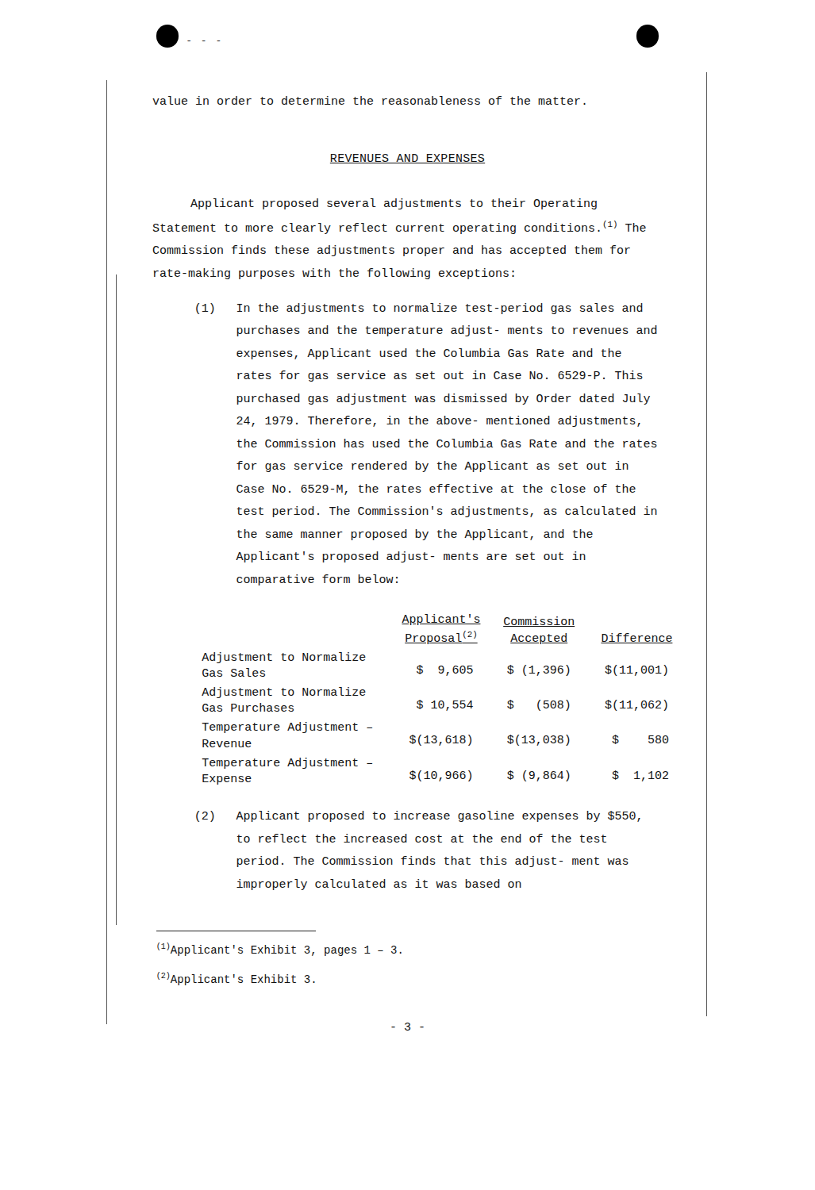- - - - -
value in order to determine the reasonableness of the matter.
REVENUES AND EXPENSES
Applicant proposed several adjustments to their Operating Statement to more clearly reflect current operating conditions.(1) The Commission finds these adjustments proper and has accepted them for rate-making purposes with the following exceptions:
(1)
In the adjustments to normalize test-period gas sales and purchases and the temperature adjust- ments to revenues and expenses, Applicant used the Columbia Gas Rate and the rates for gas service as set out in Case No. 6529-P. This purchased gas adjustment was dismissed by Order dated July 24, 1979. Therefore, in the above- mentioned adjustments, the Commission has used the Columbia Gas Rate and the rates for gas service rendered by the Applicant as set out in Case No. 6529-M, the rates effective at the close of the test period. The Commission's adjustments, as calculated in the same manner proposed by the Applicant, and the Applicant's proposed adjust- ments are set out in comparative form below:
| | Applicant's Proposal (2) | Commission Accepted | Difference |
| --- | --- | --- | --- |
| Adjustment to Normalize Gas Sales | $ 9,605 | $ (1,396) | $(11,001) |
| Adjustment to Normalize Gas Purchases | $ 10,554 | $ (508) | $(11,062) |
| Temperature Adjustment – Revenue | $(13,618) | $(13,038) | $ 580 |
| Temperature Adjustment – Expense | $(10,966) | $ (9,864) | $ 1,102 |
(2)
Applicant proposed to increase gasoline expenses by $550, to reflect the increased cost at the end of the test period. The Commission finds that this adjust- ment was improperly calculated as it was based on
(1) Applicant's Exhibit 3, pages 1 – 3.
(2) Applicant's Exhibit 3.
- 3 -